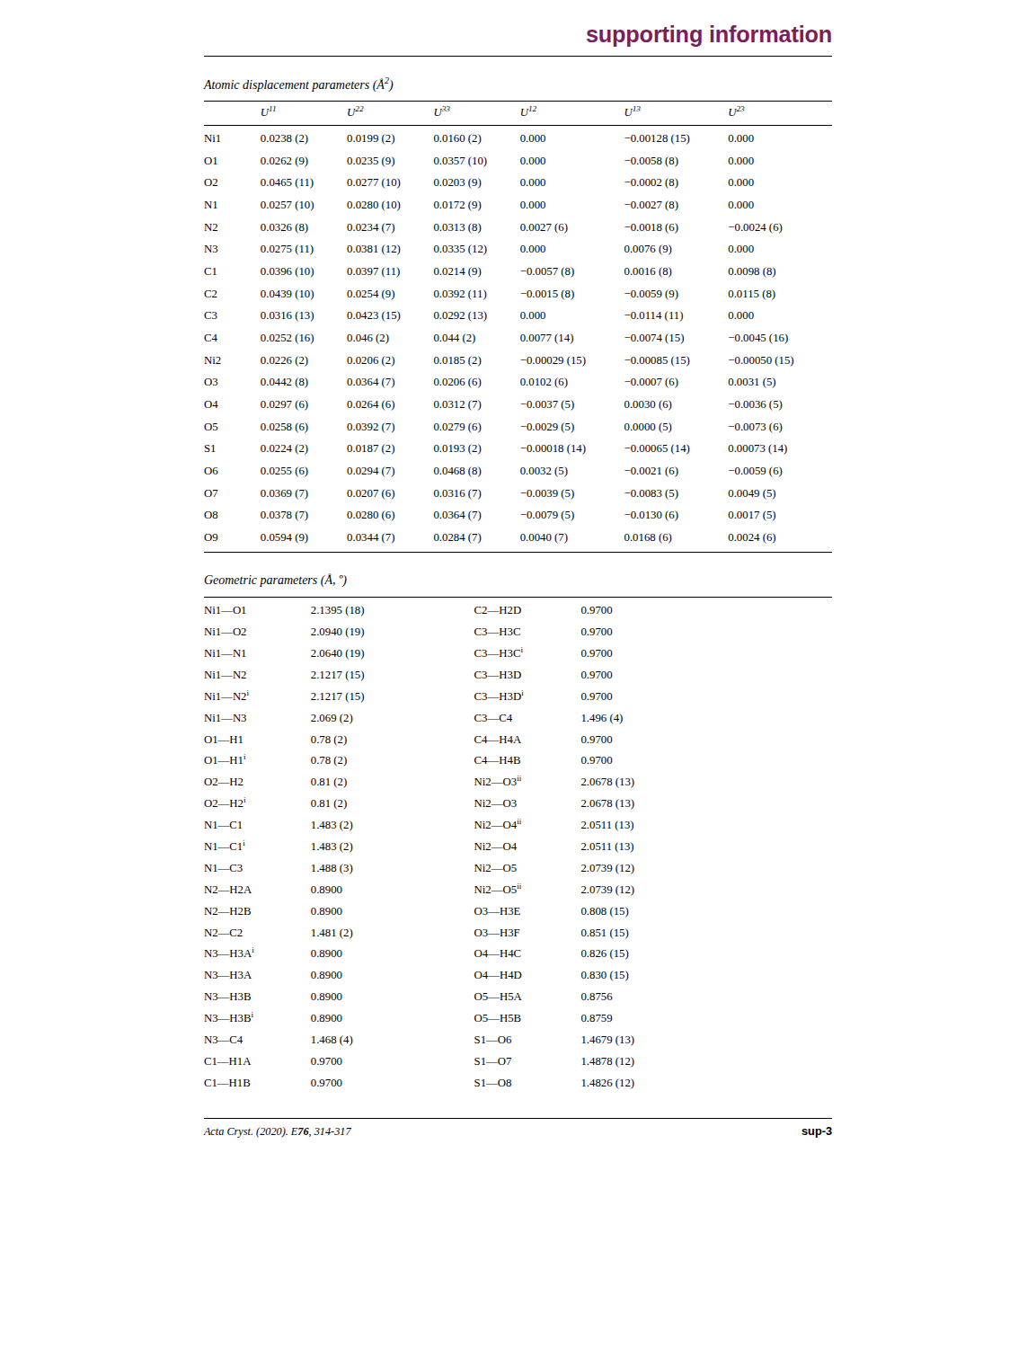supporting information
Atomic displacement parameters (Å2)
| | U 11 | U 22 | U 33 | U 12 | U 13 | U 23 |
| --- | --- | --- | --- | --- | --- | --- |
| Ni1 | 0.0238 (2) | 0.0199 (2) | 0.0160 (2) | 0.000 | −0.00128 (15) | 0.000 |
| O1 | 0.0262 (9) | 0.0235 (9) | 0.0357 (10) | 0.000 | −0.0058 (8) | 0.000 |
| O2 | 0.0465 (11) | 0.0277 (10) | 0.0203 (9) | 0.000 | −0.0002 (8) | 0.000 |
| N1 | 0.0257 (10) | 0.0280 (10) | 0.0172 (9) | 0.000 | −0.0027 (8) | 0.000 |
| N2 | 0.0326 (8) | 0.0234 (7) | 0.0313 (8) | 0.0027 (6) | −0.0018 (6) | −0.0024 (6) |
| N3 | 0.0275 (11) | 0.0381 (12) | 0.0335 (12) | 0.000 | 0.0076 (9) | 0.000 |
| C1 | 0.0396 (10) | 0.0397 (11) | 0.0214 (9) | −0.0057 (8) | 0.0016 (8) | 0.0098 (8) |
| C2 | 0.0439 (10) | 0.0254 (9) | 0.0392 (11) | −0.0015 (8) | −0.0059 (9) | 0.0115 (8) |
| C3 | 0.0316 (13) | 0.0423 (15) | 0.0292 (13) | 0.000 | −0.0114 (11) | 0.000 |
| C4 | 0.0252 (16) | 0.046 (2) | 0.044 (2) | 0.0077 (14) | −0.0074 (15) | −0.0045 (16) |
| Ni2 | 0.0226 (2) | 0.0206 (2) | 0.0185 (2) | −0.00029 (15) | −0.00085 (15) | −0.00050 (15) |
| O3 | 0.0442 (8) | 0.0364 (7) | 0.0206 (6) | 0.0102 (6) | −0.0007 (6) | 0.0031 (5) |
| O4 | 0.0297 (6) | 0.0264 (6) | 0.0312 (7) | −0.0037 (5) | 0.0030 (6) | −0.0036 (5) |
| O5 | 0.0258 (6) | 0.0392 (7) | 0.0279 (6) | −0.0029 (5) | 0.0000 (5) | −0.0073 (6) |
| S1 | 0.0224 (2) | 0.0187 (2) | 0.0193 (2) | −0.00018 (14) | −0.00065 (14) | 0.00073 (14) |
| O6 | 0.0255 (6) | 0.0294 (7) | 0.0468 (8) | 0.0032 (5) | −0.0021 (6) | −0.0059 (6) |
| O7 | 0.0369 (7) | 0.0207 (6) | 0.0316 (7) | −0.0039 (5) | −0.0083 (5) | 0.0049 (5) |
| O8 | 0.0378 (7) | 0.0280 (6) | 0.0364 (7) | −0.0079 (5) | −0.0130 (6) | 0.0017 (5) |
| O9 | 0.0594 (9) | 0.0344 (7) | 0.0284 (7) | 0.0040 (7) | 0.0168 (6) | 0.0024 (6) |
Geometric parameters (Å, º)
| Ni1—O1 | 2.1395 (18) | C2—H2D | 0.9700 |
| Ni1—O2 | 2.0940 (19) | C3—H3C | 0.9700 |
| Ni1—N1 | 2.0640 (19) | C3—H3C i | 0.9700 |
| Ni1—N2 | 2.1217 (15) | C3—H3D | 0.9700 |
| Ni1—N2 i | 2.1217 (15) | C3—H3D i | 0.9700 |
| Ni1—N3 | 2.069 (2) | C3—C4 | 1.496 (4) |
| O1—H1 | 0.78 (2) | C4—H4A | 0.9700 |
| O1—H1 i | 0.78 (2) | C4—H4B | 0.9700 |
| O2—H2 | 0.81 (2) | Ni2—O3 ii | 2.0678 (13) |
| O2—H2 i | 0.81 (2) | Ni2—O3 | 2.0678 (13) |
| N1—C1 | 1.483 (2) | Ni2—O4 ii | 2.0511 (13) |
| N1—C1 i | 1.483 (2) | Ni2—O4 | 2.0511 (13) |
| N1—C3 | 1.488 (3) | Ni2—O5 | 2.0739 (12) |
| N2—H2A | 0.8900 | Ni2—O5 ii | 2.0739 (12) |
| N2—H2B | 0.8900 | O3—H3E | 0.808 (15) |
| N2—C2 | 1.481 (2) | O3—H3F | 0.851 (15) |
| N3—H3A i | 0.8900 | O4—H4C | 0.826 (15) |
| N3—H3A | 0.8900 | O4—H4D | 0.830 (15) |
| N3—H3B | 0.8900 | O5—H5A | 0.8756 |
| N3—H3B i | 0.8900 | O5—H5B | 0.8759 |
| N3—C4 | 1.468 (4) | S1—O6 | 1.4679 (13) |
| C1—H1A | 0.9700 | S1—O7 | 1.4878 (12) |
| C1—H1B | 0.9700 | S1—O8 | 1.4826 (12) |
Acta Cryst. (2020). E76, 314-317
sup-3